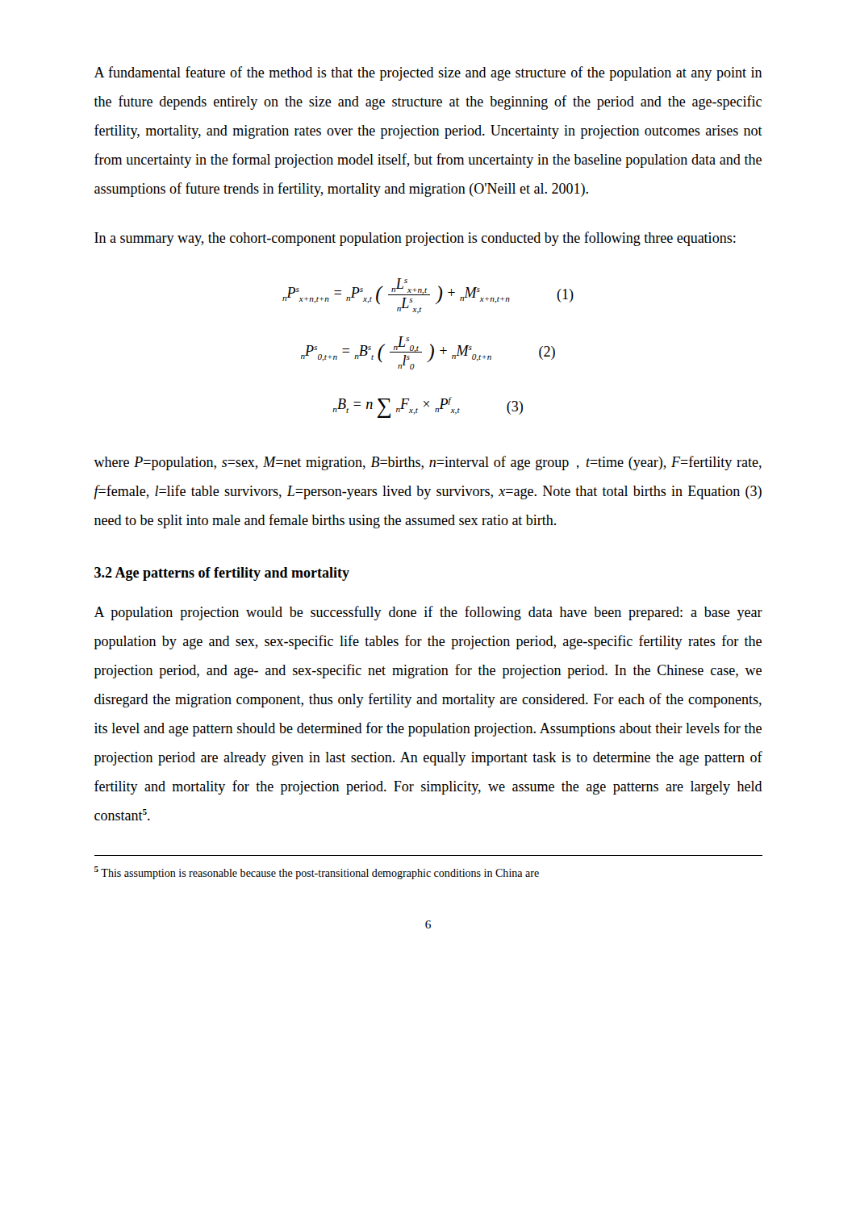A fundamental feature of the method is that the projected size and age structure of the population at any point in the future depends entirely on the size and age structure at the beginning of the period and the age-specific fertility, mortality, and migration rates over the projection period. Uncertainty in projection outcomes arises not from uncertainty in the formal projection model itself, but from uncertainty in the baseline population data and the assumptions of future trends in fertility, mortality and migration (O'Neill et al. 2001).
In a summary way, the cohort-component population projection is conducted by the following three equations:
n Psx+n,t+n = n Psx,t ( n Lsx+n,t n Lsx,t ) + n Msx+n,t+n (1)
n Ps0,t+n = n Bst ( n Ls0,t nls0 ) + n Ms0,t+n (2)
n Bt = n ∑ n Fx,t × n Pfx,t (3)
where P=population, s=sex, M=net migration, B=births, n=interval of age group，t=time (year), F=fertility rate, f=female, l=life table survivors, L=person-years lived by survivors, x=age. Note that total births in Equation (3) need to be split into male and female births using the assumed sex ratio at birth.
3.2 Age patterns of fertility and mortality
A population projection would be successfully done if the following data have been prepared: a base year population by age and sex, sex-specific life tables for the projection period, age-specific fertility rates for the projection period, and age- and sex-specific net migration for the projection period. In the Chinese case, we disregard the migration component, thus only fertility and mortality are considered. For each of the components, its level and age pattern should be determined for the population projection. Assumptions about their levels for the projection period are already given in last section. An equally important task is to determine the age pattern of fertility and mortality for the projection period. For simplicity, we assume the age patterns are largely held constant5.
5 This assumption is reasonable because the post-transitional demographic conditions in China are
6